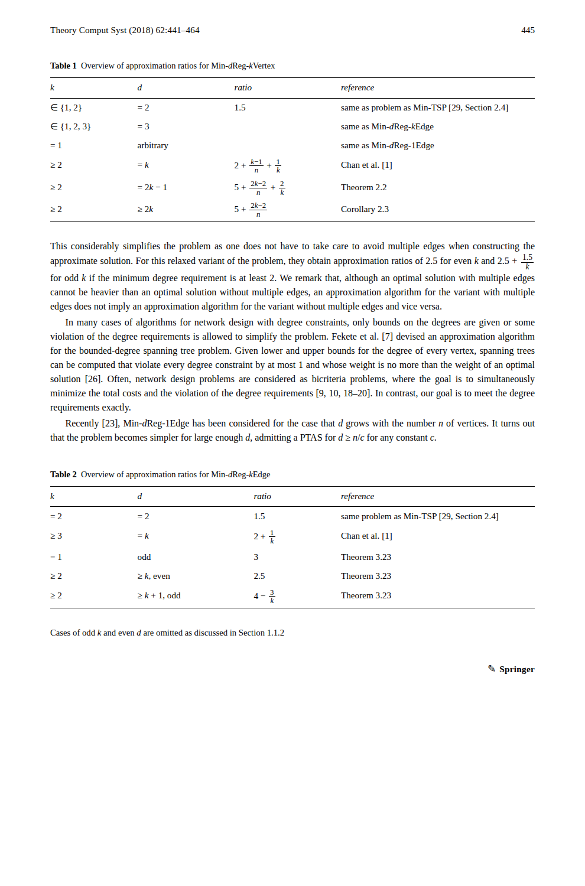Theory Comput Syst (2018) 62:441–464 445
Table 1 Overview of approximation ratios for Min- d Reg- k Vertex
| k | d | ratio | reference |
| --- | --- | --- | --- |
| ∈ {1, 2} | = 2 | 1.5 | same as problem as Min-TSP [29, Section 2.4] |
| ∈ {1, 2, 3} | = 3 | | same as Min- d Reg- k Edge |
| = 1 | arbitrary | | same as Min- d Reg-1Edge |
| ≥ 2 | = k | 2 + k −1 n + 1 k | Chan et al. [1] |
| ≥ 2 | = 2 k − 1 | 5 + 2 k −2 n + 2 k | Theorem 2.2 |
| ≥ 2 | ≥ 2 k | 5 + 2 k −2 n | Corollary 2.3 |
This considerably simplifies the problem as one does not have to take care to avoid multiple edges when constructing the approximate solution. For this relaxed variant of the problem, they obtain approximation ratios of 2.5 for even k and 2.5 + 1.5 k for odd k if the minimum degree requirement is at least 2. We remark that, although an optimal solution with multiple edges cannot be heavier than an optimal solution without multiple edges, an approximation algorithm for the variant with multiple edges does not imply an approximation algorithm for the variant without multiple edges and vice versa.
In many cases of algorithms for network design with degree constraints, only bounds on the degrees are given or some violation of the degree requirements is allowed to simplify the problem. Fekete et al. [7] devised an approximation algorithm for the bounded-degree spanning tree problem. Given lower and upper bounds for the degree of every vertex, spanning trees can be computed that violate every degree constraint by at most 1 and whose weight is no more than the weight of an optimal solution [26]. Often, network design problems are considered as bicriteria problems, where the goal is to simultaneously minimize the total costs and the violation of the degree requirements [9, 10, 18–20]. In contrast, our goal is to meet the degree requirements exactly.
Recently [23], Min-d Reg-1Edge has been considered for the case that d grows with the number n of vertices. It turns out that the problem becomes simpler for large enough d, admitting a PTAS for d ≥ n/c for any constant c.
Table 2 Overview of approximation ratios for Min- d Reg- k Edge
| k | d | ratio | reference |
| --- | --- | --- | --- |
| = 2 | = 2 | 1.5 | same problem as Min-TSP [29, Section 2.4] |
| ≥ 3 | = k | 2 + 1 k | Chan et al. [1] |
| = 1 | odd | 3 | Theorem 3.23 |
| ≥ 2 | ≥ k , even | 2.5 | Theorem 3.23 |
| ≥ 2 | ≥ k + 1, odd | 4 − 3 k | Theorem 3.23 |
Cases of odd k and even d are omitted as discussed in Section 1.1.2
✎Springer